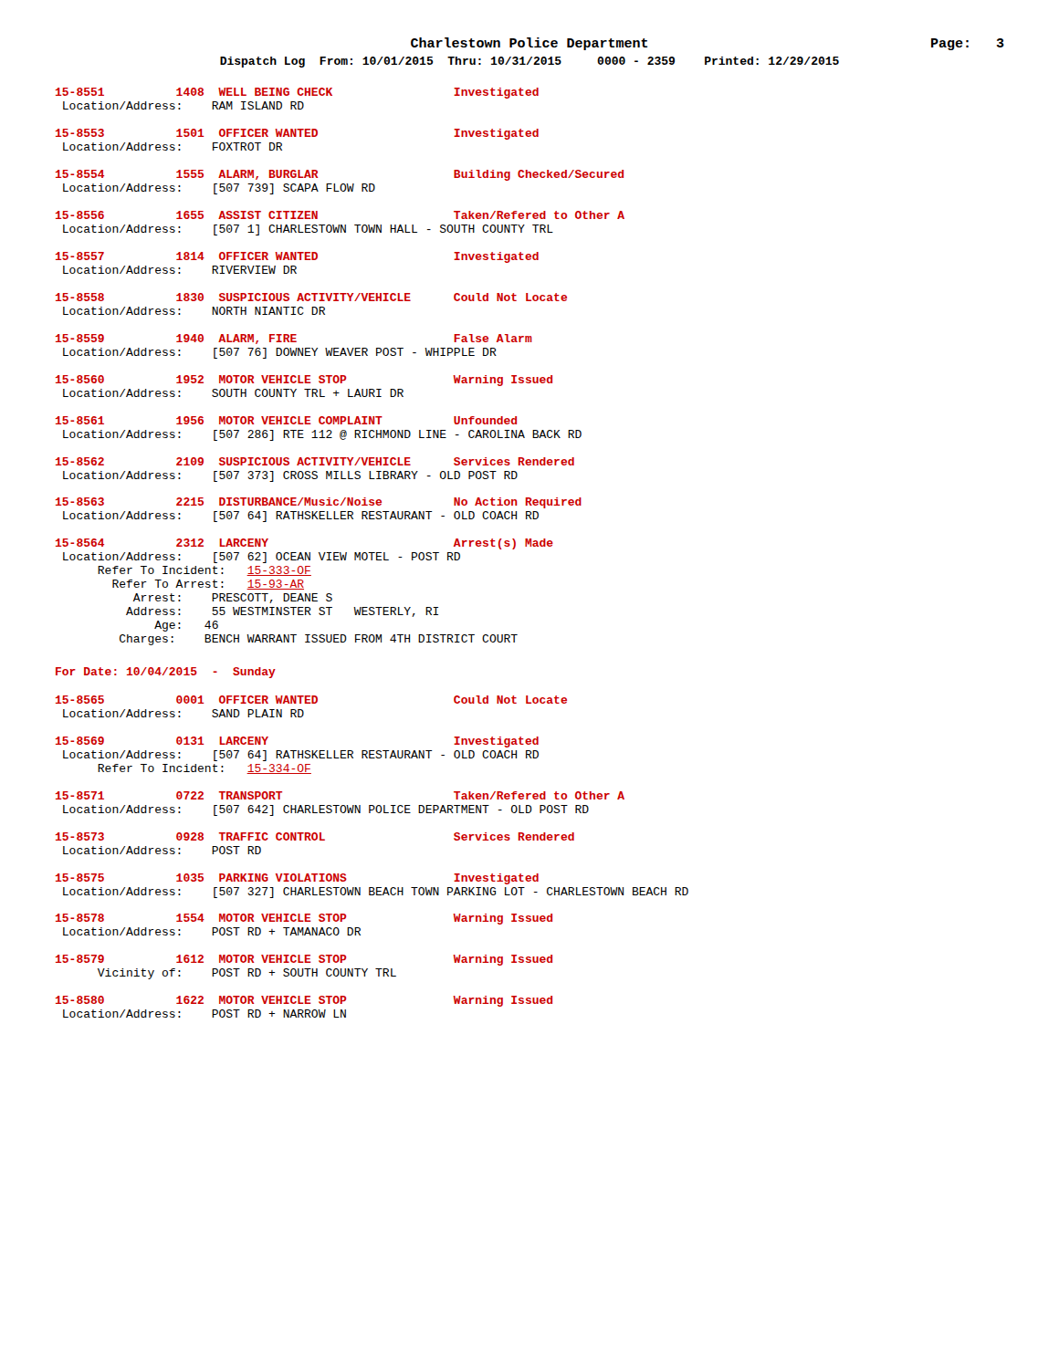Page: 3
Charlestown Police Department
Dispatch Log From: 10/01/2015 Thru: 10/31/2015 0000 - 2359 Printed: 12/29/2015
15-8551 1408 WELL BEING CHECK Investigated
Location/Address: RAM ISLAND RD
15-8553 1501 OFFICER WANTED Investigated
Location/Address: FOXTROT DR
15-8554 1555 ALARM, BURGLAR Building Checked/Secured
Location/Address: [507 739] SCAPA FLOW RD
15-8556 1655 ASSIST CITIZEN Taken/Refered to Other A
Location/Address: [507 1] CHARLESTOWN TOWN HALL - SOUTH COUNTY TRL
15-8557 1814 OFFICER WANTED Investigated
Location/Address: RIVERVIEW DR
15-8558 1830 SUSPICIOUS ACTIVITY/VEHICLE Could Not Locate
Location/Address: NORTH NIANTIC DR
15-8559 1940 ALARM, FIRE False Alarm
Location/Address: [507 76] DOWNEY WEAVER POST - WHIPPLE DR
15-8560 1952 MOTOR VEHICLE STOP Warning Issued
Location/Address: SOUTH COUNTY TRL + LAURI DR
15-8561 1956 MOTOR VEHICLE COMPLAINT Unfounded
Location/Address: [507 286] RTE 112 @ RICHMOND LINE - CAROLINA BACK RD
15-8562 2109 SUSPICIOUS ACTIVITY/VEHICLE Services Rendered
Location/Address: [507 373] CROSS MILLS LIBRARY - OLD POST RD
15-8563 2215 DISTURBANCE/Music/Noise No Action Required
Location/Address: [507 64] RATHSKELLER RESTAURANT - OLD COACH RD
15-8564 2312 LARCENY Arrest(s) Made
Location/Address: [507 62] OCEAN VIEW MOTEL - POST RD
Refer To Incident: 15-333-OF
Refer To Arrest: 15-93-AR
Arrest: PRESCOTT, DEANE S
Address: 55 WESTMINSTER ST WESTERLY, RI
Age: 46
Charges: BENCH WARRANT ISSUED FROM 4TH DISTRICT COURT
For Date: 10/04/2015 - Sunday
15-8565 0001 OFFICER WANTED Could Not Locate
Location/Address: SAND PLAIN RD
15-8569 0131 LARCENY Investigated
Location/Address: [507 64] RATHSKELLER RESTAURANT - OLD COACH RD
Refer To Incident: 15-334-OF
15-8571 0722 TRANSPORT Taken/Refered to Other A
Location/Address: [507 642] CHARLESTOWN POLICE DEPARTMENT - OLD POST RD
15-8573 0928 TRAFFIC CONTROL Services Rendered
Location/Address: POST RD
15-8575 1035 PARKING VIOLATIONS Investigated
Location/Address: [507 327] CHARLESTOWN BEACH TOWN PARKING LOT - CHARLESTOWN BEACH RD
15-8578 1554 MOTOR VEHICLE STOP Warning Issued
Location/Address: POST RD + TAMANACO DR
15-8579 1612 MOTOR VEHICLE STOP Warning Issued
Vicinity of: POST RD + SOUTH COUNTY TRL
15-8580 1622 MOTOR VEHICLE STOP Warning Issued
Location/Address: POST RD + NARROW LN